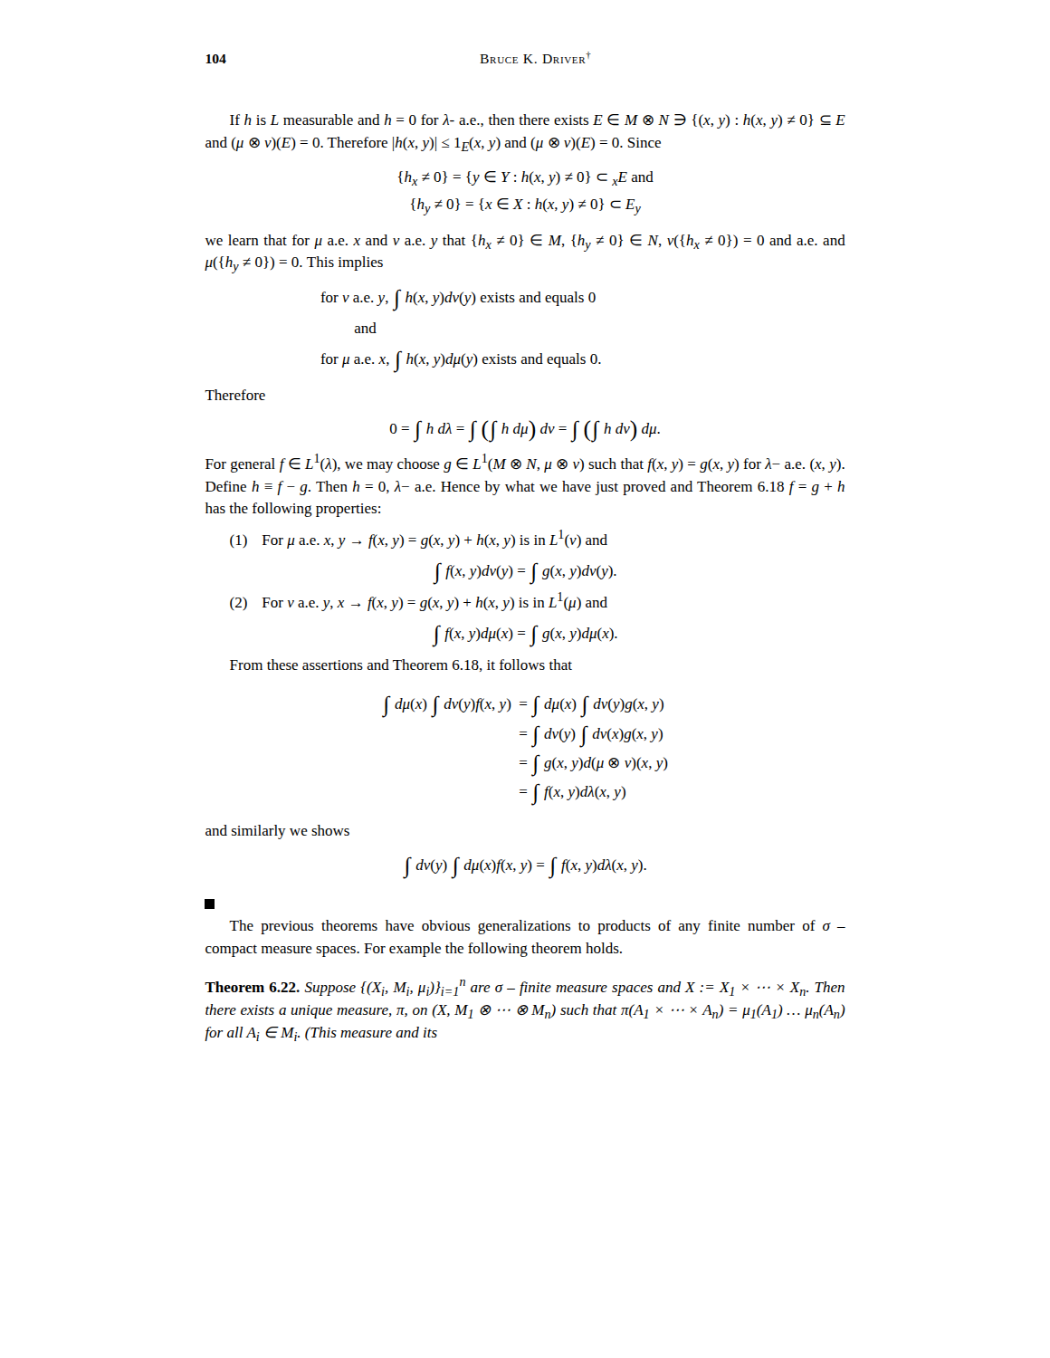104 Bruce K. Driver†
If h is L measurable and h = 0 for λ- a.e., then there exists E ∈ M ⊗ N ∋ {(x, y) : h(x, y) ≠ 0} ⊆ E and (μ ⊗ ν)(E) = 0. Therefore |h(x, y)| ≤ 1E(x, y) and (μ ⊗ ν)(E) = 0. Since
{hx ≠ 0} = {y ∈ Y : h(x, y) ≠ 0} ⊂ xE and {hy ≠ 0} = {x ∈ X : h(x, y) ≠ 0} ⊂ Ey
we learn that for μ a.e. x and ν a.e. y that {hx ≠ 0} ∈ M, {hy ≠ 0} ∈ N, ν({hx ≠ 0}) = 0 and a.e. and μ({hy ≠ 0}) = 0. This implies
for ν a.e. y, ∫ h(x, y)dν(y) exists and equals 0 and for μ a.e. x, ∫ h(x, y)dμ(y) exists and equals 0.
Therefore
0 = ∫ h dλ = ∫ (∫ h dμ) dν = ∫ (∫ h dν) dμ.
For general f ∈ L1(λ), we may choose g ∈ L1(M ⊗ N, μ ⊗ ν) such that f(x, y) = g(x, y) for λ− a.e. (x, y). Define h ≡ f − g. Then h = 0, λ− a.e. Hence by what we have just proved and Theorem 6.18 f = g + h has the following properties:
For μ a.e. x, y → f(x, y) = g(x, y) + h(x, y) is in L1(ν) and
∫ f(x, y)dν(y) = ∫ g(x, y)dν(y).
For ν a.e. y, x → f(x, y) = g(x, y) + h(x, y) is in L1(μ) and
∫ f(x, y)dμ(x) = ∫ g(x, y)dμ(x).
From these assertions and Theorem 6.18, it follows that
∫ dμ(x) ∫ dν(y)f(x, y)
= ∫ dμ(x) ∫ dν(y)g(x, y)
= ∫ dν(y) ∫ dν(x)g(x, y)
= ∫ g(x, y)d(μ ⊗ ν)(x, y)
= ∫ f(x, y)dλ(x, y)
and similarly we shows
∫ dν(y) ∫ dμ(x)f(x, y) = ∫ f(x, y)dλ(x, y).
The previous theorems have obvious generalizations to products of any finite number of σ – compact measure spaces. For example the following theorem holds.
Theorem 6.22. Suppose {(Xi, Mi, μi)}i=1n are σ – finite measure spaces and X := X1 × ⋯ × Xn. Then there exists a unique measure, π, on (X, M1 ⊗ ⋯ ⊗ Mn) such that π(A1 × ⋯ × An) = μ1(A1) … μn(An) for all Ai ∈ Mi. (This measure and its